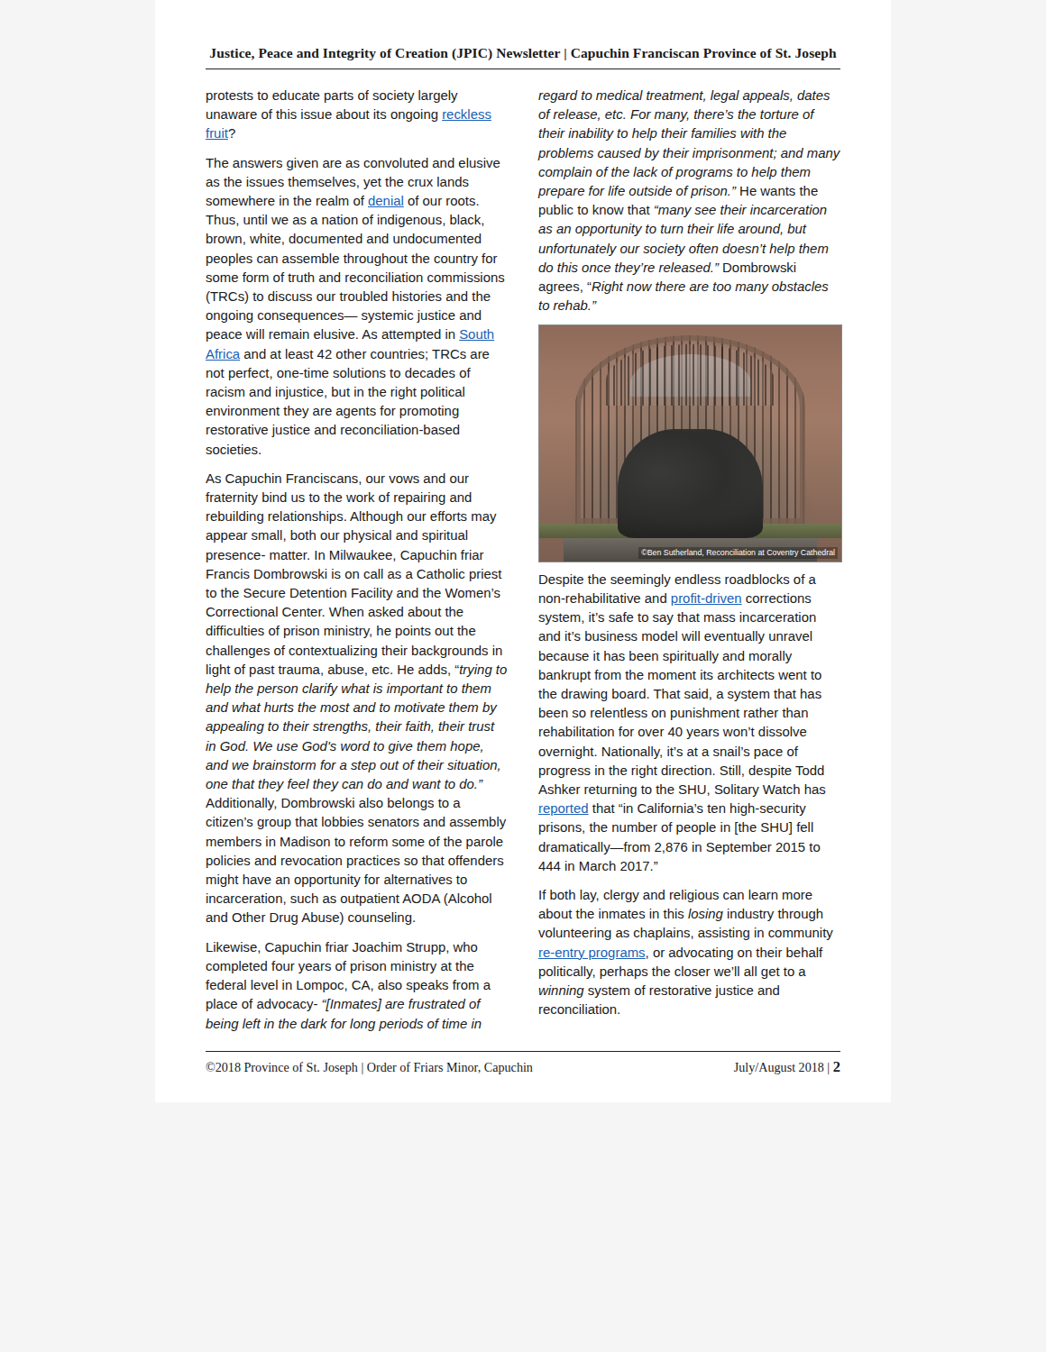Justice, Peace and Integrity of Creation (JPIC) Newsletter | Capuchin Franciscan Province of St. Joseph
protests to educate parts of society largely unaware of this issue about its ongoing reckless fruit?
The answers given are as convoluted and elusive as the issues themselves, yet the crux lands somewhere in the realm of denial of our roots. Thus, until we as a nation of indigenous, black, brown, white, documented and undocumented peoples can assemble throughout the country for some form of truth and reconciliation commissions (TRCs) to discuss our troubled histories and the ongoing consequences— systemic justice and peace will remain elusive. As attempted in South Africa and at least 42 other countries; TRCs are not perfect, one-time solutions to decades of racism and injustice, but in the right political environment they are agents for promoting restorative justice and reconciliation-based societies.
As Capuchin Franciscans, our vows and our fraternity bind us to the work of repairing and rebuilding relationships. Although our efforts may appear small, both our physical and spiritual presence- matter. In Milwaukee, Capuchin friar Francis Dombrowski is on call as a Catholic priest to the Secure Detention Facility and the Women’s Correctional Center. When asked about the difficulties of prison ministry, he points out the challenges of contextualizing their backgrounds in light of past trauma, abuse, etc. He adds, “trying to help the person clarify what is important to them and what hurts the most and to motivate them by appealing to their strengths, their faith, their trust in God. We use God's word to give them hope, and we brainstorm for a step out of their situation, one that they feel they can do and want to do.” Additionally, Dombrowski also belongs to a citizen’s group that lobbies senators and assembly members in Madison to reform some of the parole policies and revocation practices so that offenders might have an opportunity for alternatives to incarceration, such as outpatient AODA (Alcohol and Other Drug Abuse) counseling.
Likewise, Capuchin friar Joachim Strupp, who completed four years of prison ministry at the federal level in Lompoc, CA, also speaks from a place of advocacy- “[Inmates] are frustrated of being left in the dark for long periods of time in regard to medical treatment, legal appeals, dates of release, etc. For many, there’s the torture of their inability to help their families with the problems caused by their imprisonment; and many complain of the lack of programs to help them prepare for life outside of prison.” He wants the public to know that “many see their incarceration as an opportunity to turn their life around, but unfortunately our society often doesn’t help them do this once they’re released.” Dombrowski agrees, “Right now there are too many obstacles to rehab.”
©Ben Sutherland, Reconciliation at Coventry Cathedral
Despite the seemingly endless roadblocks of a non-rehabilitative and profit-driven corrections system, it’s safe to say that mass incarceration and it’s business model will eventually unravel because it has been spiritually and morally bankrupt from the moment its architects went to the drawing board. That said, a system that has been so relentless on punishment rather than rehabilitation for over 40 years won’t dissolve overnight. Nationally, it’s at a snail’s pace of progress in the right direction. Still, despite Todd Ashker returning to the SHU, Solitary Watch has reported that “in California’s ten high-security prisons, the number of people in [the SHU] fell dramatically—from 2,876 in September 2015 to 444 in March 2017.”
If both lay, clergy and religious can learn more about the inmates in this losing industry through volunteering as chaplains, assisting in community re-entry programs, or advocating on their behalf politically, perhaps the closer we’ll all get to a winning system of restorative justice and reconciliation.
©2018 Province of St. Joseph | Order of Friars Minor, Capuchin
July/August 2018 | 2